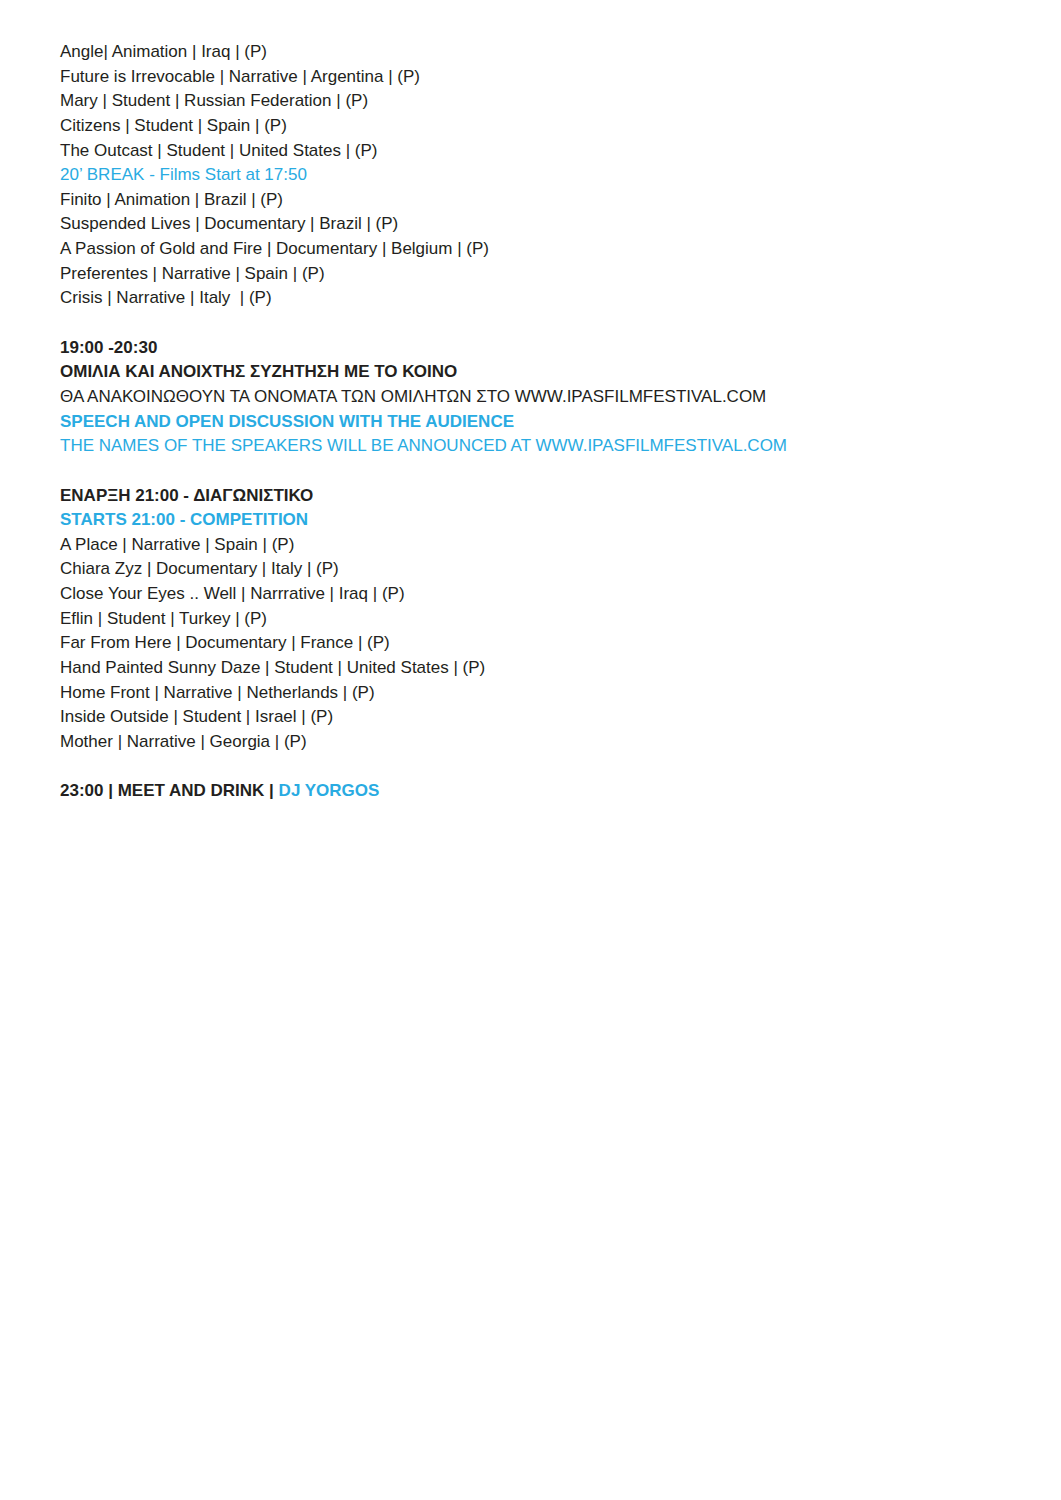Angle| Animation | Iraq | (P)
Future is Irrevocable | Narrative | Argentina | (P)
Mary | Student | Russian Federation | (P)
Citizens | Student | Spain | (P)
The Outcast | Student | United States | (P)
20’ BREAK - Films Start at 17:50
Finito | Animation | Brazil | (P)
Suspended Lives | Documentary | Brazil | (P)
A Passion of Gold and Fire | Documentary | Belgium | (P)
Preferentes | Narrative | Spain | (P)
Crisis | Narrative | Italy | (P)
19:00 -20:30
ΟΜΙΛΙΑ ΚΑΙ ΑΝΟΙΧΤΗΣ ΣΥΖΗΤΗΣΗ ΜΕ ΤΟ ΚΟΙΝΟ
ΘΑ ΑΝΑΚΟΙΝΩΘΟΥΝ ΤΑ ΟΝΟΜΑΤΑ ΤΩΝ ΟΜΙΛΗΤΩΝ ΣΤΟ WWW.IPASFILMFESTIVAL.COM
SPEECH AND OPEN DISCUSSION WITH THE AUDIENCE
THE NAMES OF THE SPEAKERS WILL BE ANNOUNCED AT WWW.IPASFILMFESTIVAL.COM
ΕΝΑΡΞΗ 21:00 - ΔΙΑΓΩΝΙΣΤΙΚΟ
STARTS 21:00 - COMPETITION
A Place | Narrative | Spain | (P)
Chiara Zyz | Documentary | Italy | (P)
Close Your Eyes .. Well | Narrrative | Iraq | (P)
Eflin | Student | Turkey | (P)
Far From Here | Documentary | France | (P)
Hand Painted Sunny Daze | Student | United States | (P)
Home Front | Narrative | Netherlands | (P)
Inside Outside | Student | Israel | (P)
Mother | Narrative | Georgia | (P)
23:00 | MEET AND DRINK | DJ YORGOS